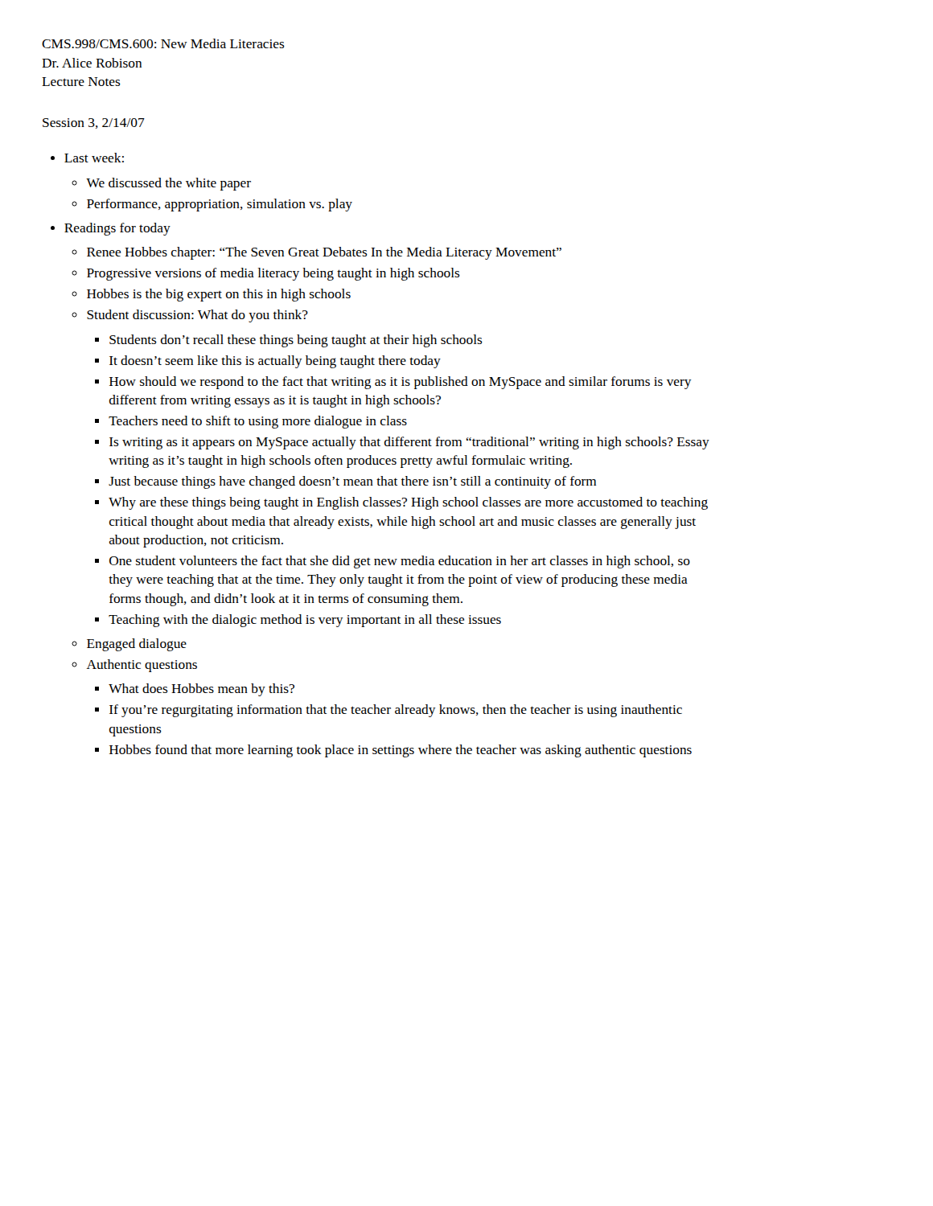CMS.998/CMS.600: New Media Literacies
Dr. Alice Robison
Lecture Notes
Session 3, 2/14/07
Last week:
We discussed the white paper
Performance, appropriation, simulation vs. play
Readings for today
Renee Hobbes chapter: “The Seven Great Debates In the Media Literacy Movement”
Progressive versions of media literacy being taught in high schools
Hobbes is the big expert on this in high schools
Student discussion: What do you think?
Students don’t recall these things being taught at their high schools
It doesn’t seem like this is actually being taught there today
How should we respond to the fact that writing as it is published on MySpace and similar forums is very different from writing essays as it is taught in high schools?
Teachers need to shift to using more dialogue in class
Is writing as it appears on MySpace actually that different from “traditional” writing in high schools? Essay writing as it’s taught in high schools often produces pretty awful formulaic writing.
Just because things have changed doesn’t mean that there isn’t still a continuity of form
Why are these things being taught in English classes? High school classes are more accustomed to teaching critical thought about media that already exists, while high school art and music classes are generally just about production, not criticism.
One student volunteers the fact that she did get new media education in her art classes in high school, so they were teaching that at the time. They only taught it from the point of view of producing these media forms though, and didn’t look at it in terms of consuming them.
Teaching with the dialogic method is very important in all these issues
Engaged dialogue
Authentic questions
What does Hobbes mean by this?
If you’re regurgitating information that the teacher already knows, then the teacher is using inauthentic questions
Hobbes found that more learning took place in settings where the teacher was asking authentic questions